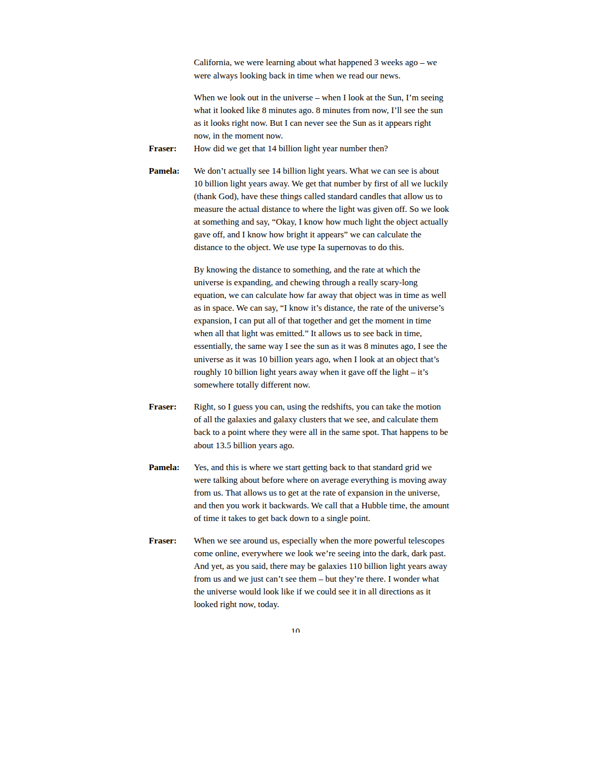California, we were learning about what happened 3 weeks ago – we were always looking back in time when we read our news.
When we look out in the universe – when I look at the Sun, I’m seeing what it looked like 8 minutes ago. 8 minutes from now, I’ll see the sun as it looks right now. But I can never see the Sun as it appears right now, in the moment now.
Fraser:
How did we get that 14 billion light year number then?
Pamela:
We don’t actually see 14 billion light years. What we can see is about 10 billion light years away. We get that number by first of all we luckily (thank God), have these things called standard candles that allow us to measure the actual distance to where the light was given off. So we look at something and say, “Okay, I know how much light the object actually gave off, and I know how bright it appears” we can calculate the distance to the object. We use type Ia supernovas to do this.
By knowing the distance to something, and the rate at which the universe is expanding, and chewing through a really scary-long equation, we can calculate how far away that object was in time as well as in space. We can say, “I know it’s distance, the rate of the universe’s expansion, I can put all of that together and get the moment in time when all that light was emitted.” It allows us to see back in time, essentially, the same way I see the sun as it was 8 minutes ago, I see the universe as it was 10 billion years ago, when I look at an object that’s roughly 10 billion light years away when it gave off the light – it’s somewhere totally different now.
Fraser:
Right, so I guess you can, using the redshifts, you can take the motion of all the galaxies and galaxy clusters that we see, and calculate them back to a point where they were all in the same spot. That happens to be about 13.5 billion years ago.
Pamela:
Yes, and this is where we start getting back to that standard grid we were talking about before where on average everything is moving away from us. That allows us to get at the rate of expansion in the universe, and then you work it backwards. We call that a Hubble time, the amount of time it takes to get back down to a single point.
Fraser:
When we see around us, especially when the more powerful telescopes come online, everywhere we look we’re seeing into the dark, dark past. And yet, as you said, there may be galaxies 110 billion light years away from us and we just can’t see them – but they’re there. I wonder what the universe would look like if we could see it in all directions as it looked right now, today.
10